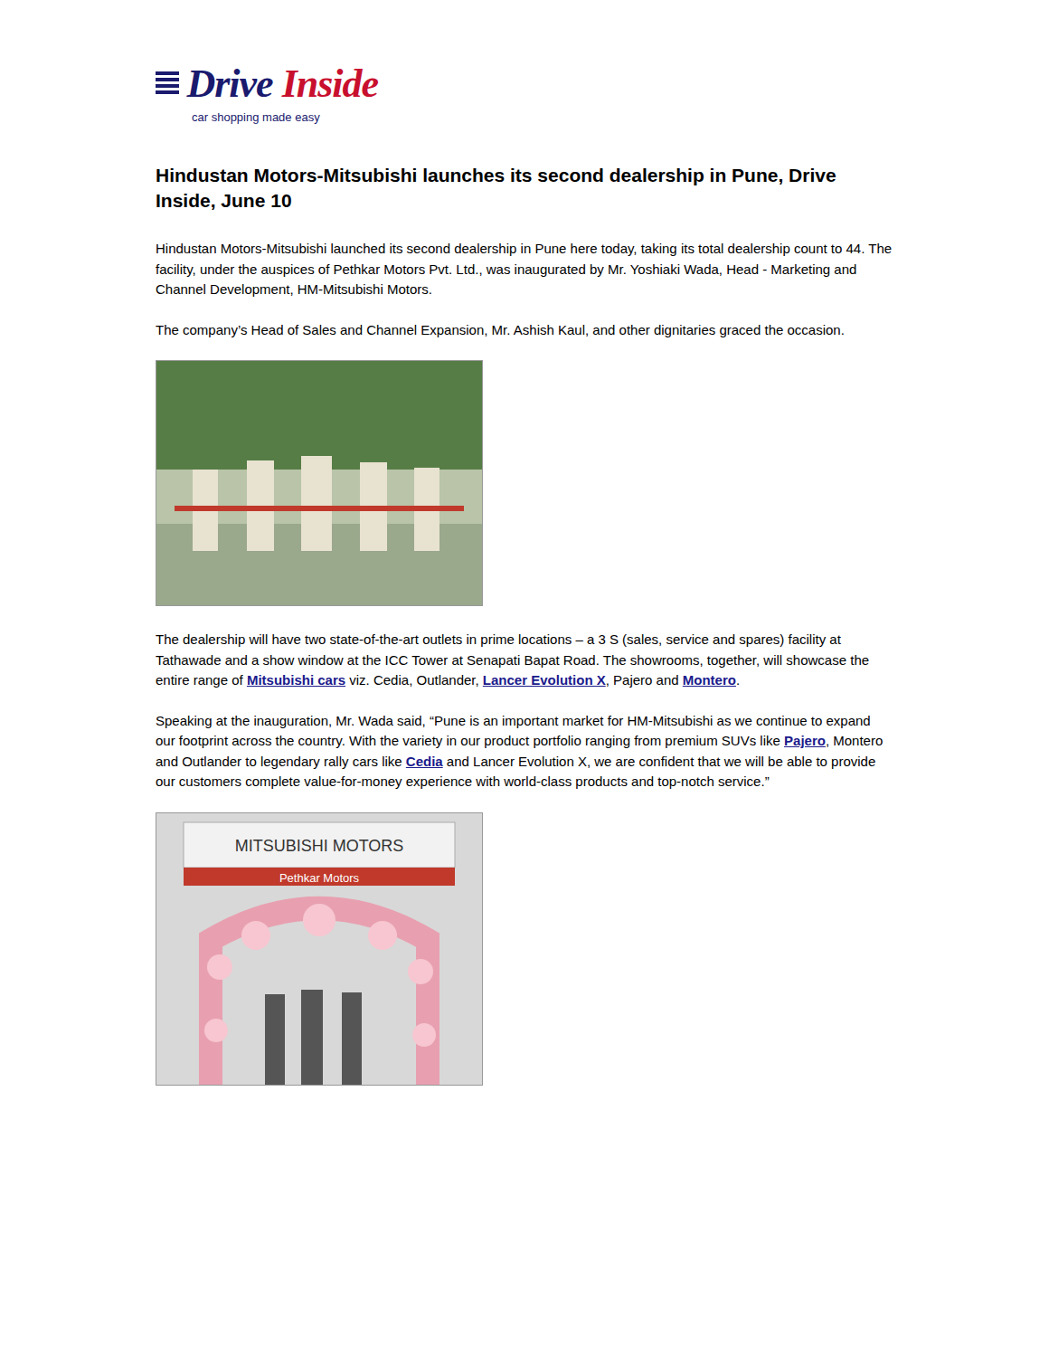Drive Inside
car shopping made easy
Hindustan Motors-Mitsubishi launches its second dealership in Pune, Drive Inside, June 10
Hindustan Motors-Mitsubishi launched its second dealership in Pune here today, taking its total dealership count to 44. The facility, under the auspices of Pethkar Motors Pvt. Ltd., was inaugurated by Mr. Yoshiaki Wada, Head - Marketing and Channel Development, HM-Mitsubishi Motors.
The company’s Head of Sales and Channel Expansion, Mr. Ashish Kaul, and other dignitaries graced the occasion.
The dealership will have two state-of-the-art outlets in prime locations – a 3 S (sales, service and spares) facility at Tathawade and a show window at the ICC Tower at Senapati Bapat Road. The showrooms, together, will showcase the entire range of Mitsubishi cars viz. Cedia, Outlander, Lancer Evolution X, Pajero and Montero.
Speaking at the inauguration, Mr. Wada said, “Pune is an important market for HM-Mitsubishi as we continue to expand our footprint across the country. With the variety in our product portfolio ranging from premium SUVs like Pajero, Montero and Outlander to legendary rally cars like Cedia and Lancer Evolution X, we are confident that we will be able to provide our customers complete value-for-money experience with world-class products and top-notch service.”